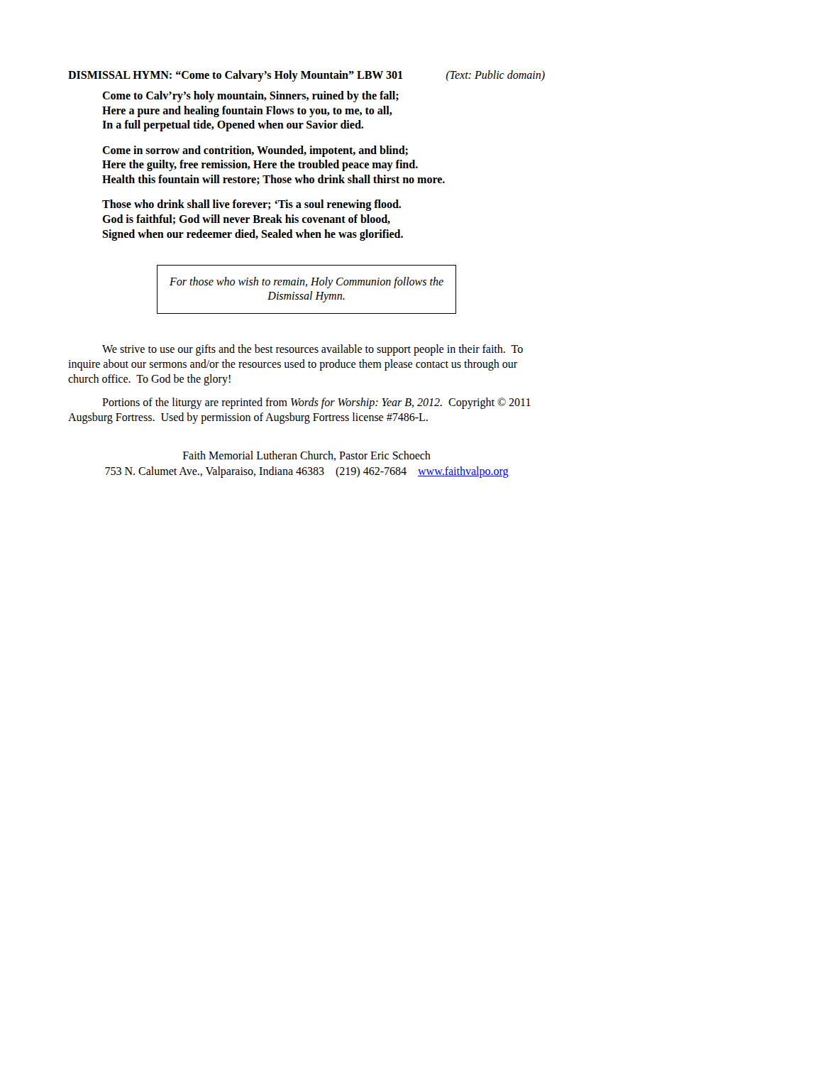DISMISSAL HYMN: “Come to Calvary’s Holy Mountain” LBW 301 (Text: Public domain)
Come to Calv’ry’s holy mountain, Sinners, ruined by the fall;
Here a pure and healing fountain Flows to you, to me, to all,
In a full perpetual tide, Opened when our Savior died.
Come in sorrow and contrition, Wounded, impotent, and blind;
Here the guilty, free remission, Here the troubled peace may find.
Health this fountain will restore; Those who drink shall thirst no more.
Those who drink shall live forever; ‘Tis a soul renewing flood.
God is faithful; God will never Break his covenant of blood,
Signed when our redeemer died, Sealed when he was glorified.
For those who wish to remain, Holy Communion follows the
Dismissal Hymn.
We strive to use our gifts and the best resources available to support people in their faith. To inquire about our sermons and/or the resources used to produce them please contact us through our church office. To God be the glory!
Portions of the liturgy are reprinted from Words for Worship: Year B, 2012. Copyright © 2011 Augsburg Fortress. Used by permission of Augsburg Fortress license #7486-L.
Faith Memorial Lutheran Church, Pastor Eric Schoech
753 N. Calumet Ave., Valparaiso, Indiana 46383 (219) 462-7684 www.faithvalpo.org